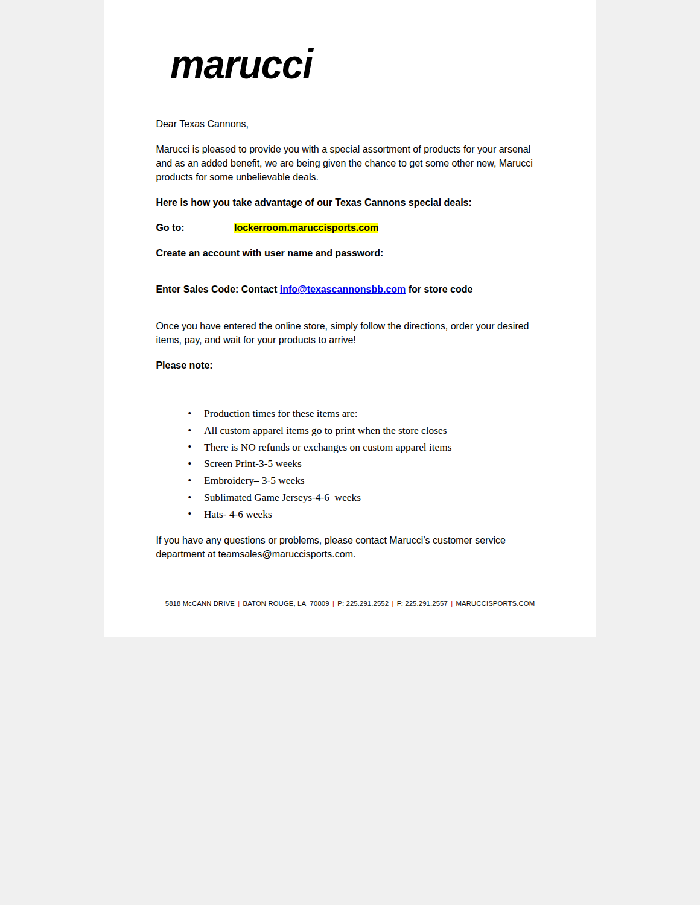marucci
Dear Texas Cannons,
Marucci is pleased to provide you with a special assortment of products for your arsenal and as an added benefit, we are being given the chance to get some other new, Marucci products for some unbelievable deals.
Here is how you take advantage of our Texas Cannons special deals:
Go to: lockerroom.maruccisports.com
Create an account with user name and password:
Enter Sales Code: Contact info@texascannonsbb.com for store code
Once you have entered the online store, simply follow the directions, order your desired items, pay, and wait for your products to arrive!
Please note:
Production times for these items are:
All custom apparel items go to print when the store closes
There is NO refunds or exchanges on custom apparel items
Screen Print-3-5 weeks
Embroidery– 3-5 weeks
Sublimated Game Jerseys-4-6 weeks
Hats- 4-6 weeks
If you have any questions or problems, please contact Marucci’s customer service department at teamsales@maruccisports.com.
5818 McCANN DRIVE | BATON ROUGE, LA 70809 | P: 225.291.2552 | F: 225.291.2557 | MARUCCISPORTS.COM